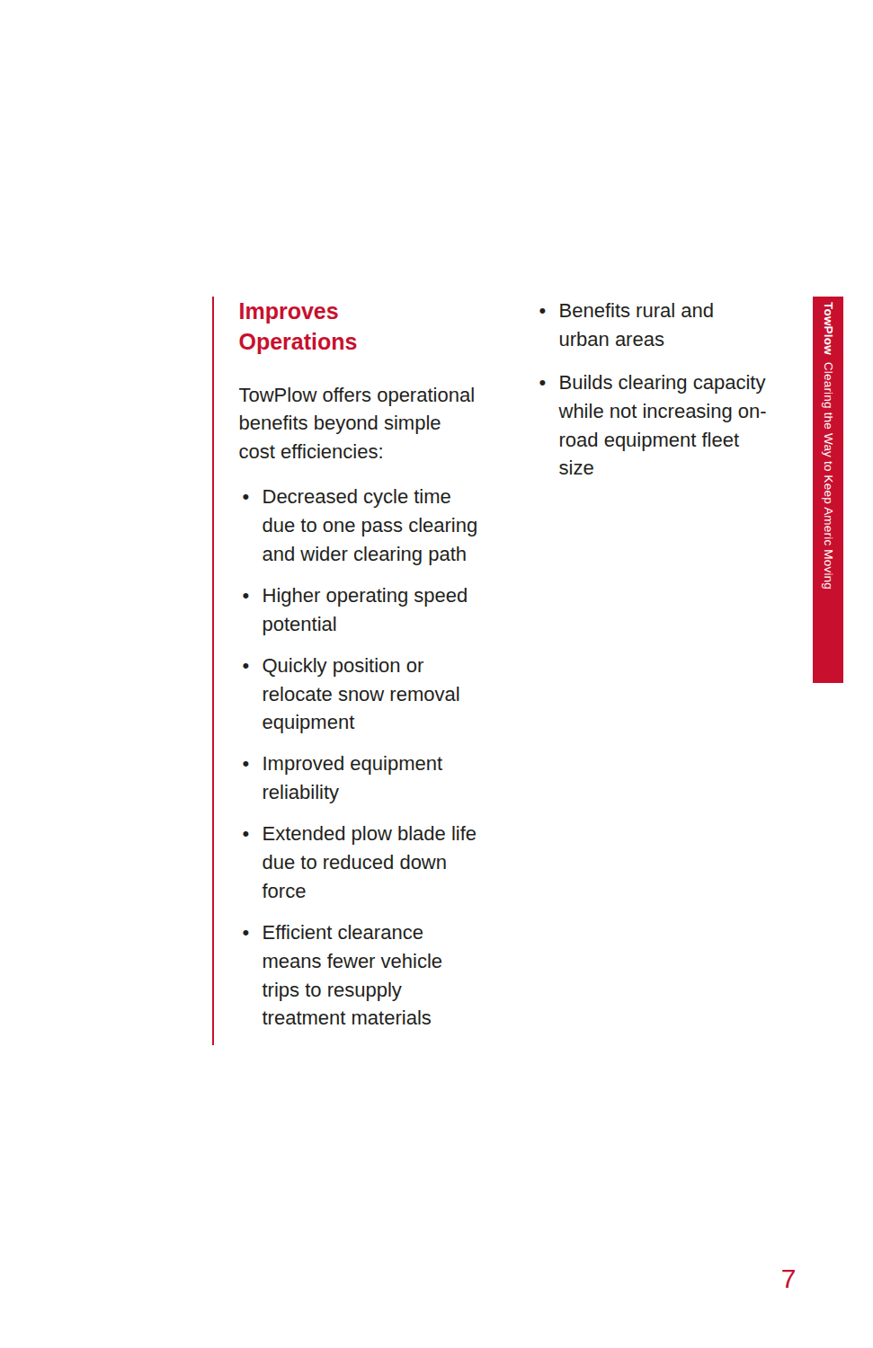TowPlow Clearing the Way to Keep Americ Moving
Improves
Operations
TowPlow offers operational benefits beyond simple cost efficiencies:
Decreased cycle time due to one pass clearing and wider clearing path
Higher operating speed potential
Quickly position or relocate snow removal equipment
Improved equipment reliability
Extended plow blade life due to reduced down force
Efficient clearance means fewer vehicle trips to resupply treatment materials
Benefits rural and urban areas
Builds clearing capacity while not increasing on-road equipment fleet size
7